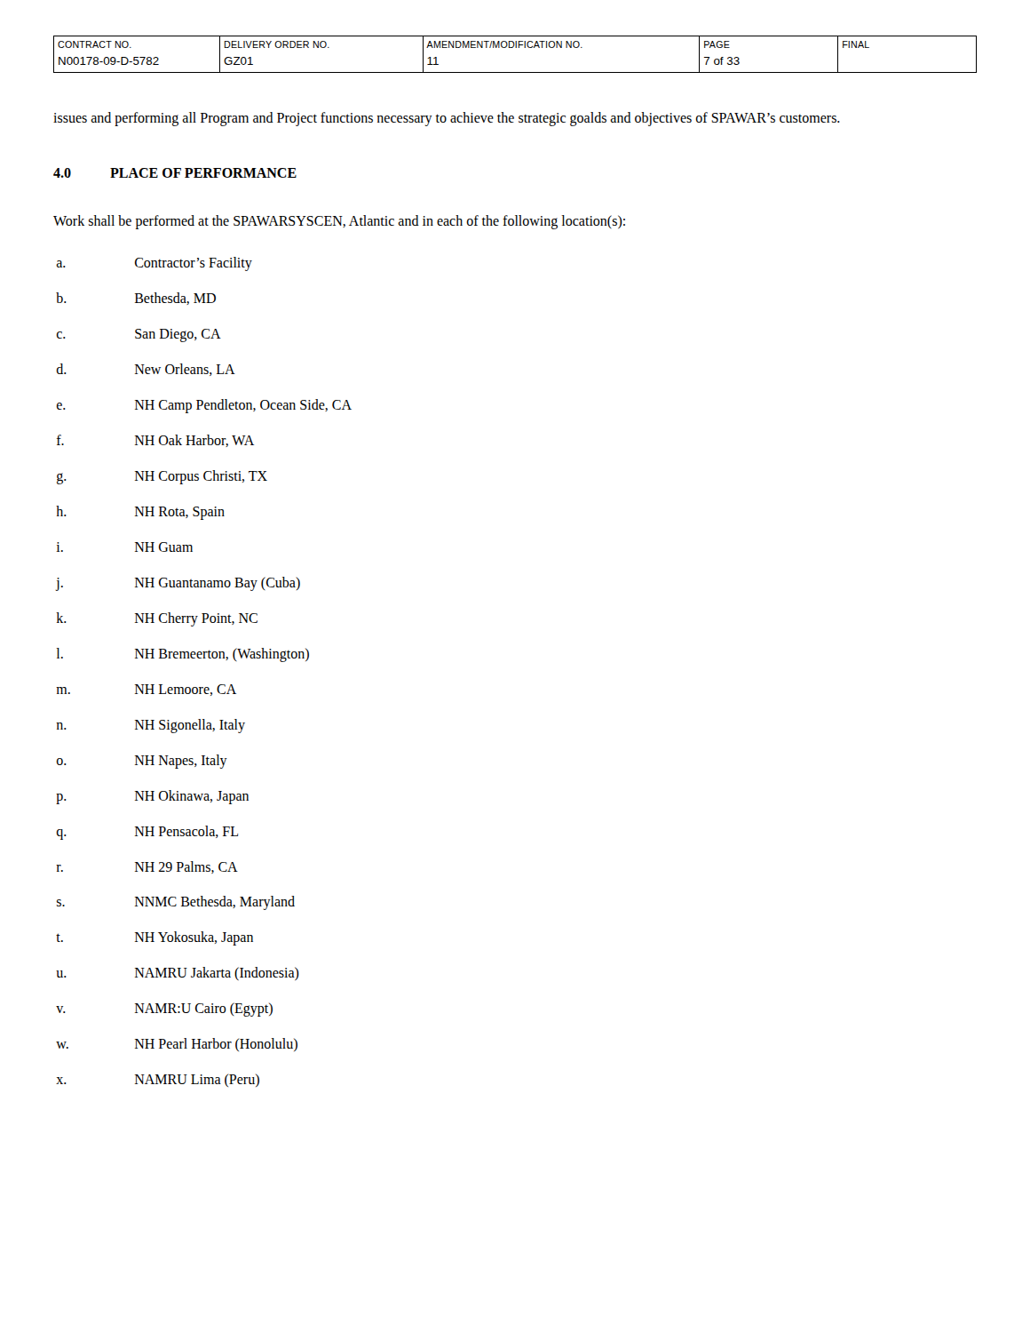| Contract No. N00178-09-D-5782 | Delivery Order No. GZ01 | Amendment/Modification No. 11 | Page 7 of 33 | Final |
issues and performing all Program and Project functions necessary to achieve the strategic goalds and objectives of SPAWAR’s customers.
4.0 PLACE OF PERFORMANCE
Work shall be performed at the SPAWARSYSCEN, Atlantic and in each of the following location(s):
a. Contractor’s Facility
b. Bethesda, MD
c. San Diego, CA
d. New Orleans, LA
e. NH Camp Pendleton, Ocean Side, CA
f. NH Oak Harbor, WA
g. NH Corpus Christi, TX
h. NH Rota, Spain
i. NH Guam
j. NH Guantanamo Bay (Cuba)
k. NH Cherry Point, NC
l. NH Bremeerton, (Washington)
m. NH Lemoore, CA
n. NH Sigonella, Italy
o. NH Napes, Italy
p. NH Okinawa, Japan
q. NH Pensacola, FL
r. NH 29 Palms, CA
s. NNMC Bethesda, Maryland
t. NH Yokosuka, Japan
u. NAMRU Jakarta (Indonesia)
v. NAMR:U Cairo (Egypt)
w. NH Pearl Harbor (Honolulu)
x. NAMRU Lima (Peru)